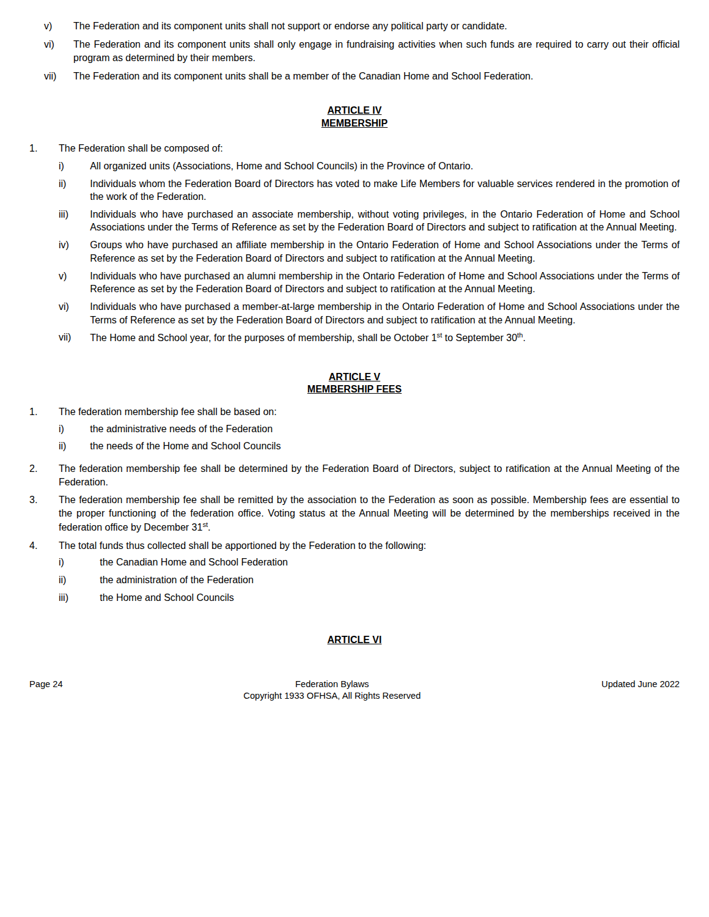v)
The Federation and its component units shall not support or endorse any political party or candidate.
vi)
The Federation and its component units shall only engage in fundraising activities when such funds are required to carry out their official program as determined by their members.
vii)
The Federation and its component units shall be a member of the Canadian Home and School Federation.
ARTICLE IV
MEMBERSHIP
1.
The Federation shall be composed of:
i)
All organized units (Associations, Home and School Councils) in the Province of Ontario.
ii)
Individuals whom the Federation Board of Directors has voted to make Life Members for valuable services rendered in the promotion of the work of the Federation.
iii)
Individuals who have purchased an associate membership, without voting privileges, in the Ontario Federation of Home and School Associations under the Terms of Reference as set by the Federation Board of Directors and subject to ratification at the Annual Meeting.
iv)
Groups who have purchased an affiliate membership in the Ontario Federation of Home and School Associations under the Terms of Reference as set by the Federation Board of Directors and subject to ratification at the Annual Meeting.
v)
Individuals who have purchased an alumni membership in the Ontario Federation of Home and School Associations under the Terms of Reference as set by the Federation Board of Directors and subject to ratification at the Annual Meeting.
vi)
Individuals who have purchased a member-at-large membership in the Ontario Federation of Home and School Associations under the Terms of Reference as set by the Federation Board of Directors and subject to ratification at the Annual Meeting.
vii)
The Home and School year, for the purposes of membership, shall be October 1st to September 30th.
ARTICLE V
MEMBERSHIP FEES
1.
The federation membership fee shall be based on:
i)
the administrative needs of the Federation
ii)
the needs of the Home and School Councils
2.
The federation membership fee shall be determined by the Federation Board of Directors, subject to ratification at the Annual Meeting of the Federation.
3.
The federation membership fee shall be remitted by the association to the Federation as soon as possible. Membership fees are essential to the proper functioning of the federation office. Voting status at the Annual Meeting will be determined by the memberships received in the federation office by December 31st.
4.
The total funds thus collected shall be apportioned by the Federation to the following:
i)
the Canadian Home and School Federation
ii)
the administration of the Federation
iii)
the Home and School Councils
ARTICLE VI
Page 24
Federation Bylaws
Copyright 1933 OFHSA, All Rights Reserved
Updated June 2022